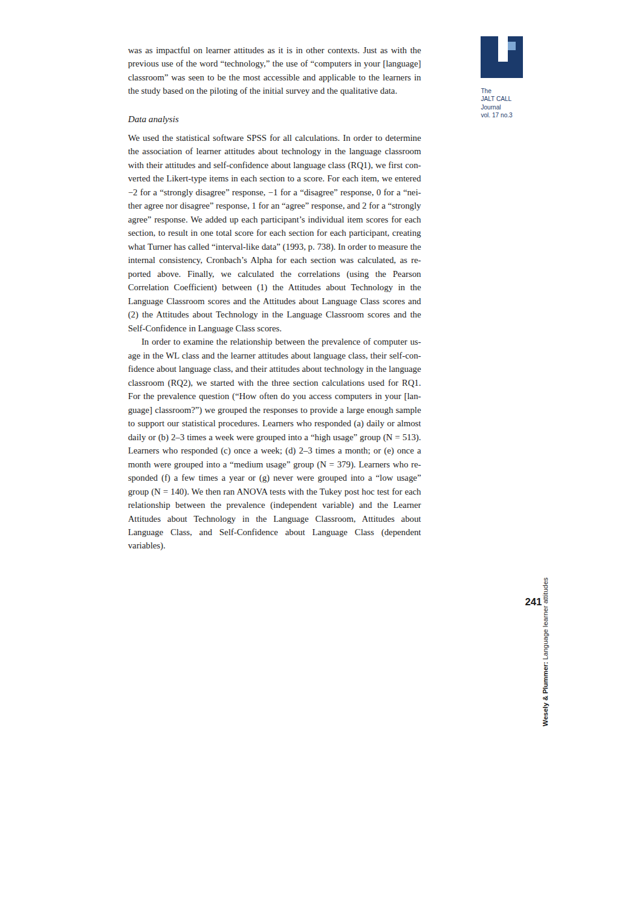The
JALT CALL
Journal
vol. 17 no.3
was as impactful on learner attitudes as it is in other contexts. Just as with the previous use of the word “technology,” the use of “computers in your [language] classroom” was seen to be the most accessible and applicable to the learners in the study based on the piloting of the initial survey and the qualitative data.
Data analysis
We used the statistical software SPSS for all calculations. In order to determine the association of learner attitudes about technology in the language classroom with their attitudes and self-confidence about language class (RQ1), we first converted the Likert-type items in each section to a score. For each item, we entered −2 for a “strongly disagree” response, −1 for a “disagree” response, 0 for a “neither agree nor disagree” response, 1 for an “agree” response, and 2 for a “strongly agree” response. We added up each participant’s individual item scores for each section, to result in one total score for each section for each participant, creating what Turner has called “interval-like data” (1993, p. 738). In order to measure the internal consistency, Cronbach’s Alpha for each section was calculated, as reported above. Finally, we calculated the correlations (using the Pearson Correlation Coefficient) between (1) the Attitudes about Technology in the Language Classroom scores and the Attitudes about Language Class scores and (2) the Attitudes about Technology in the Language Classroom scores and the Self-Confidence in Language Class scores.
In order to examine the relationship between the prevalence of computer usage in the WL class and the learner attitudes about language class, their self-confidence about language class, and their attitudes about technology in the language classroom (RQ2), we started with the three section calculations used for RQ1. For the prevalence question (“How often do you access computers in your [language] classroom?”) we grouped the responses to provide a large enough sample to support our statistical procedures. Learners who responded (a) daily or almost daily or (b) 2–3 times a week were grouped into a “high usage” group (N = 513). Learners who responded (c) once a week; (d) 2–3 times a month; or (e) once a month were grouped into a “medium usage” group (N = 379). Learners who responded (f) a few times a year or (g) never were grouped into a “low usage” group (N = 140). We then ran ANOVA tests with the Tukey post hoc test for each relationship between the prevalence (independent variable) and the Learner Attitudes about Technology in the Language Classroom, Attitudes about Language Class, and Self-Confidence about Language Class (dependent variables).
Wesely & Plummer: Language learner attitudes
241